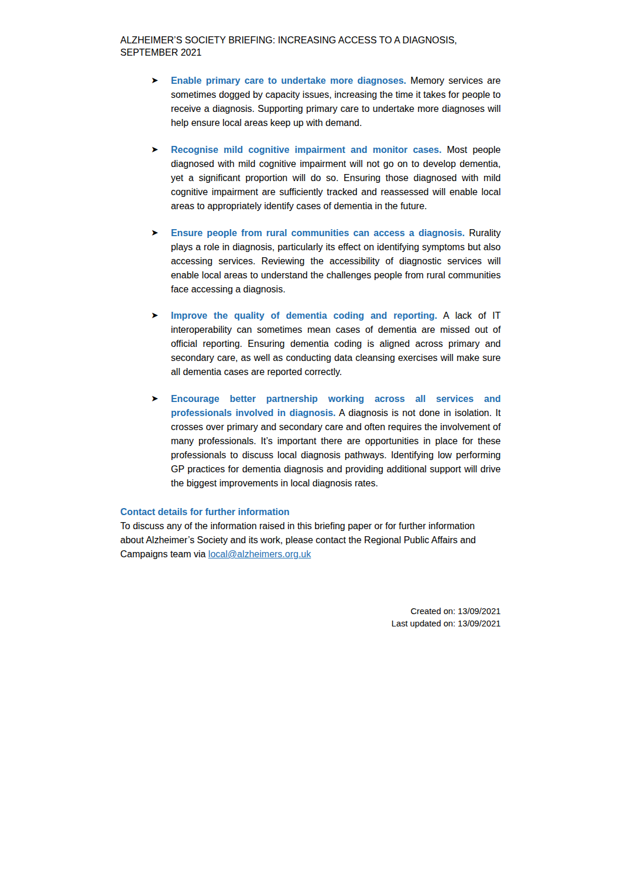Alzheimer’s Society Briefing: Increasing access to a diagnosis,
September 2021
Enable primary care to undertake more diagnoses. Memory services are sometimes dogged by capacity issues, increasing the time it takes for people to receive a diagnosis. Supporting primary care to undertake more diagnoses will help ensure local areas keep up with demand.
Recognise mild cognitive impairment and monitor cases. Most people diagnosed with mild cognitive impairment will not go on to develop dementia, yet a significant proportion will do so. Ensuring those diagnosed with mild cognitive impairment are sufficiently tracked and reassessed will enable local areas to appropriately identify cases of dementia in the future.
Ensure people from rural communities can access a diagnosis. Rurality plays a role in diagnosis, particularly its effect on identifying symptoms but also accessing services. Reviewing the accessibility of diagnostic services will enable local areas to understand the challenges people from rural communities face accessing a diagnosis.
Improve the quality of dementia coding and reporting. A lack of IT interoperability can sometimes mean cases of dementia are missed out of official reporting. Ensuring dementia coding is aligned across primary and secondary care, as well as conducting data cleansing exercises will make sure all dementia cases are reported correctly.
Encourage better partnership working across all services and professionals involved in diagnosis. A diagnosis is not done in isolation. It crosses over primary and secondary care and often requires the involvement of many professionals. It’s important there are opportunities in place for these professionals to discuss local diagnosis pathways. Identifying low performing GP practices for dementia diagnosis and providing additional support will drive the biggest improvements in local diagnosis rates.
Contact details for further information
To discuss any of the information raised in this briefing paper or for further information about Alzheimer’s Society and its work, please contact the Regional Public Affairs and Campaigns team via local@alzheimers.org.uk
Created on: 13/09/2021
Last updated on: 13/09/2021